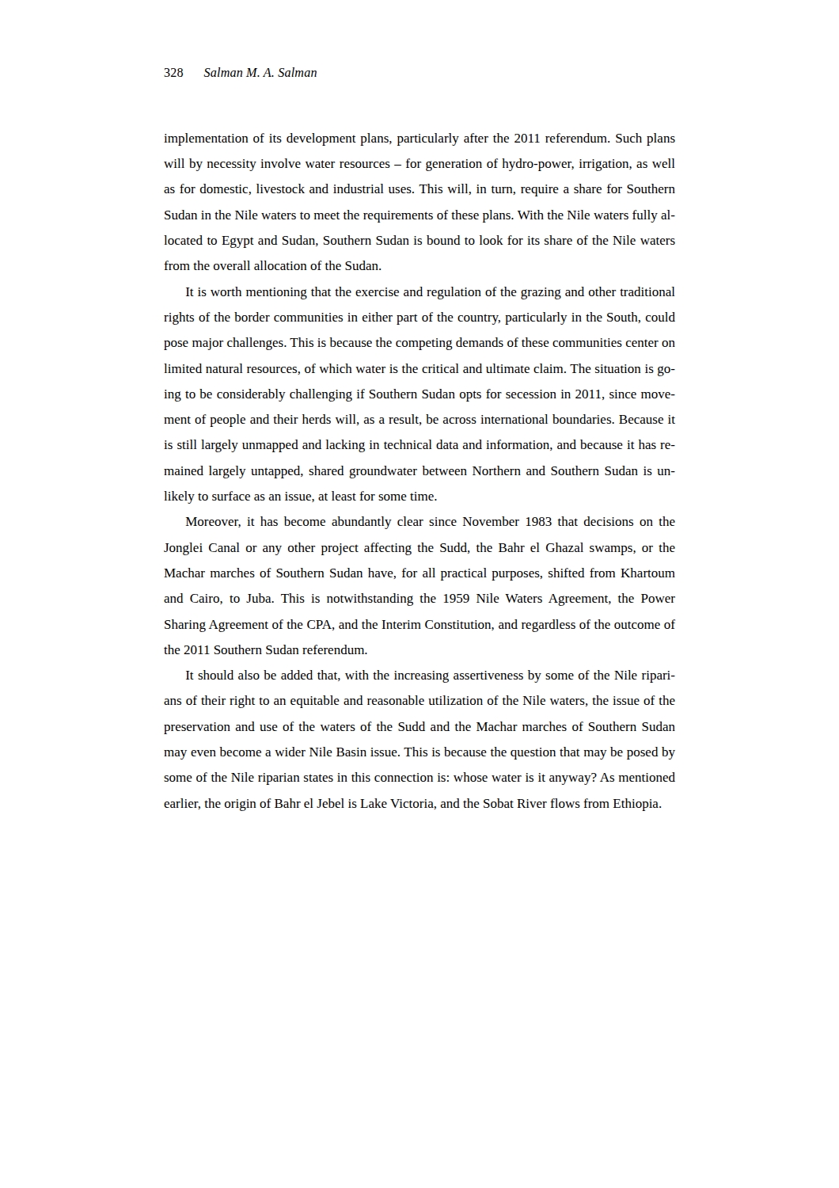328 Salman M. A. Salman
implementation of its development plans, particularly after the 2011 referendum. Such plans will by necessity involve water resources – for generation of hydro-power, irrigation, as well as for domestic, livestock and industrial uses. This will, in turn, require a share for Southern Sudan in the Nile waters to meet the requirements of these plans. With the Nile waters fully allocated to Egypt and Sudan, Southern Sudan is bound to look for its share of the Nile waters from the overall allocation of the Sudan.
It is worth mentioning that the exercise and regulation of the grazing and other traditional rights of the border communities in either part of the country, particularly in the South, could pose major challenges. This is because the competing demands of these communities center on limited natural resources, of which water is the critical and ultimate claim. The situation is going to be considerably challenging if Southern Sudan opts for secession in 2011, since movement of people and their herds will, as a result, be across international boundaries. Because it is still largely unmapped and lacking in technical data and information, and because it has remained largely untapped, shared groundwater between Northern and Southern Sudan is unlikely to surface as an issue, at least for some time.
Moreover, it has become abundantly clear since November 1983 that decisions on the Jonglei Canal or any other project affecting the Sudd, the Bahr el Ghazal swamps, or the Machar marches of Southern Sudan have, for all practical purposes, shifted from Khartoum and Cairo, to Juba. This is notwithstanding the 1959 Nile Waters Agreement, the Power Sharing Agreement of the CPA, and the Interim Constitution, and regardless of the outcome of the 2011 Southern Sudan referendum.
It should also be added that, with the increasing assertiveness by some of the Nile riparians of their right to an equitable and reasonable utilization of the Nile waters, the issue of the preservation and use of the waters of the Sudd and the Machar marches of Southern Sudan may even become a wider Nile Basin issue. This is because the question that may be posed by some of the Nile riparian states in this connection is: whose water is it anyway? As mentioned earlier, the origin of Bahr el Jebel is Lake Victoria, and the Sobat River flows from Ethiopia.